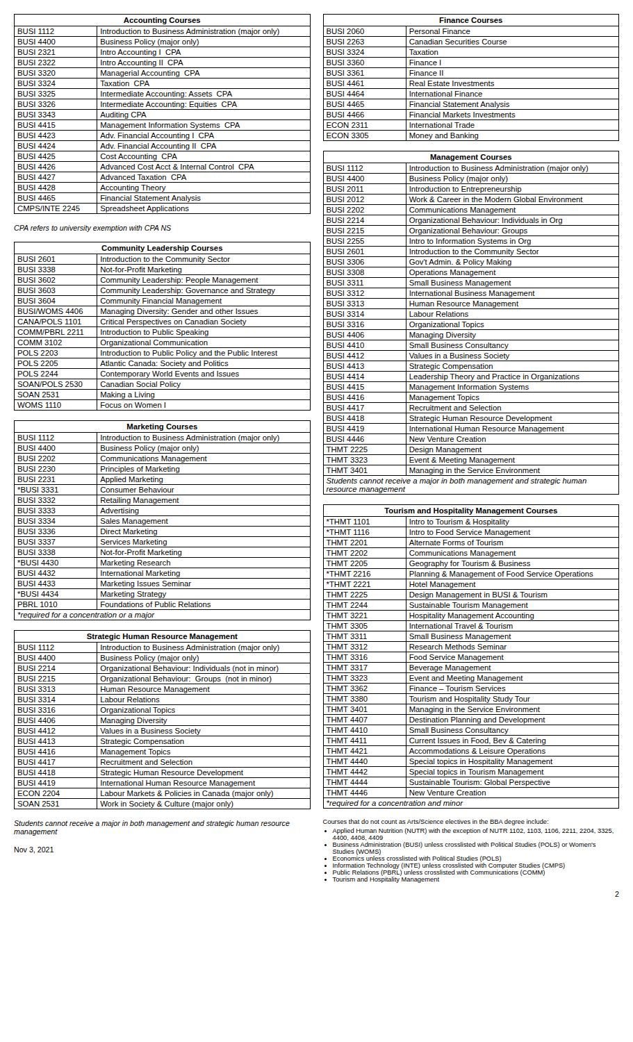Accounting Courses
| BUSI 1112 | Introduction to Business Administration (major only) |
| BUSI 4400 | Business Policy (major only) |
| BUSI 2321 | Intro Accounting I CPA |
| BUSI 2322 | Intro Accounting II CPA |
| BUSI 3320 | Managerial Accounting CPA |
| BUSI 3324 | Taxation CPA |
| BUSI 3325 | Intermediate Accounting: Assets CPA |
| BUSI 3326 | Intermediate Accounting: Equities CPA |
| BUSI 3343 | Auditing CPA |
| BUSI 4415 | Management Information Systems CPA |
| BUSI 4423 | Adv. Financial Accounting I CPA |
| BUSI 4424 | Adv. Financial Accounting II CPA |
| BUSI 4425 | Cost Accounting CPA |
| BUSI 4426 | Advanced Cost Acct & Internal Control CPA |
| BUSI 4427 | Advanced Taxation CPA |
| BUSI 4428 | Accounting Theory |
| BUSI 4465 | Financial Statement Analysis |
| CMPS/INTE 2245 | Spreadsheet Applications |
CPA refers to university exemption with CPA NS
Community Leadership Courses
| BUSI 2601 | Introduction to the Community Sector |
| BUSI 3338 | Not-for-Profit Marketing |
| BUSI 3602 | Community Leadership: People Management |
| BUSI 3603 | Community Leadership: Governance and Strategy |
| BUSI 3604 | Community Financial Management |
| BUSI/WOMS 4406 | Managing Diversity: Gender and other Issues |
| CANA/POLS 1101 | Critical Perspectives on Canadian Society |
| COMM/PBRL 2211 | Introduction to Public Speaking |
| COMM 3102 | Organizational Communication |
| POLS 2203 | Introduction to Public Policy and the Public Interest |
| POLS 2205 | Atlantic Canada: Society and Politics |
| POLS 2244 | Contemporary World Events and Issues |
| SOAN/POLS 2530 | Canadian Social Policy |
| SOAN 2531 | Making a Living |
| WOMS 1110 | Focus on Women I |
Marketing Courses
| BUSI 1112 | Introduction to Business Administration (major only) |
| BUSI 4400 | Business Policy (major only) |
| BUSI 2202 | Communications Management |
| BUSI 2230 | Principles of Marketing |
| BUSI 2231 | Applied Marketing |
| *BUSI 3331 | Consumer Behaviour |
| BUSI 3332 | Retailing Management |
| BUSI 3333 | Advertising |
| BUSI 3334 | Sales Management |
| BUSI 3336 | Direct Marketing |
| BUSI 3337 | Services Marketing |
| BUSI 3338 | Not-for-Profit Marketing |
| *BUSI 4430 | Marketing Research |
| BUSI 4432 | International Marketing |
| BUSI 4433 | Marketing Issues Seminar |
| *BUSI 4434 | Marketing Strategy |
| PBRL 1010 | Foundations of Public Relations |
| *required for a concentration or a major |
Strategic Human Resource Management
| BUSI 1112 | Introduction to Business Administration (major only) |
| BUSI 4400 | Business Policy (major only) |
| BUSI 2214 | Organizational Behaviour: Individuals (not in minor) |
| BUSI 2215 | Organizational Behaviour: Groups (not in minor) |
| BUSI 3313 | Human Resource Management |
| BUSI 3314 | Labour Relations |
| BUSI 3316 | Organizational Topics |
| BUSI 4406 | Managing Diversity |
| BUSI 4412 | Values in a Business Society |
| BUSI 4413 | Strategic Compensation |
| BUSI 4416 | Management Topics |
| BUSI 4417 | Recruitment and Selection |
| BUSI 4418 | Strategic Human Resource Development |
| BUSI 4419 | International Human Resource Management |
| ECON 2204 | Labour Markets & Policies in Canada (major only) |
| SOAN 2531 | Work in Society & Culture (major only) |
Students cannot receive a major in both management and strategic human resource management
Nov 3, 2021
Finance Courses
| BUSI 2060 | Personal Finance |
| BUSI 2263 | Canadian Securities Course |
| BUSI 3324 | Taxation |
| BUSI 3360 | Finance I |
| BUSI 3361 | Finance II |
| BUSI 4461 | Real Estate Investments |
| BUSI 4464 | International Finance |
| BUSI 4465 | Financial Statement Analysis |
| BUSI 4466 | Financial Markets Investments |
| ECON 2311 | International Trade |
| ECON 3305 | Money and Banking |
Management Courses
| BUSI 1112 | Introduction to Business Administration (major only) |
| BUSI 4400 | Business Policy (major only) |
| BUSI 2011 | Introduction to Entrepreneurship |
| BUSI 2012 | Work & Career in the Modern Global Environment |
| BUSI 2202 | Communications Management |
| BUSI 2214 | Organizational Behaviour: Individuals in Org |
| BUSI 2215 | Organizational Behaviour: Groups |
| BUSI 2255 | Intro to Information Systems in Org |
| BUSI 2601 | Introduction to the Community Sector |
| BUSI 3306 | Gov't Admin. & Policy Making |
| BUSI 3308 | Operations Management |
| BUSI 3311 | Small Business Management |
| BUSI 3312 | International Business Management |
| BUSI 3313 | Human Resource Management |
| BUSI 3314 | Labour Relations |
| BUSI 3316 | Organizational Topics |
| BUSI 4406 | Managing Diversity |
| BUSI 4410 | Small Business Consultancy |
| BUSI 4412 | Values in a Business Society |
| BUSI 4413 | Strategic Compensation |
| BUSI 4414 | Leadership Theory and Practice in Organizations |
| BUSI 4415 | Management Information Systems |
| BUSI 4416 | Management Topics |
| BUSI 4417 | Recruitment and Selection |
| BUSI 4418 | Strategic Human Resource Development |
| BUSI 4419 | International Human Resource Management |
| BUSI 4446 | New Venture Creation |
| THMT 2225 | Design Management |
| THMT 3323 | Event & Meeting Management |
| THMT 3401 | Managing in the Service Environment |
| Students cannot receive a major in both management and strategic human resource management |
Tourism and Hospitality Management Courses
| *THMT 1101 | Intro to Tourism & Hospitality |
| *THMT 1116 | Intro to Food Service Management |
| THMT 2201 | Alternate Forms of Tourism |
| THMT 2202 | Communications Management |
| THMT 2205 | Geography for Tourism & Business |
| *THMT 2216 | Planning & Management of Food Service Operations |
| *THMT 2221 | Hotel Management |
| THMT 2225 | Design Management in BUSI & Tourism |
| THMT 2244 | Sustainable Tourism Management |
| THMT 3221 | Hospitality Management Accounting |
| THMT 3305 | International Travel & Tourism |
| THMT 3311 | Small Business Management |
| THMT 3312 | Research Methods Seminar |
| THMT 3316 | Food Service Management |
| THMT 3317 | Beverage Management |
| THMT 3323 | Event and Meeting Management |
| THMT 3362 | Finance – Tourism Services |
| THMT 3380 | Tourism and Hospitality Study Tour |
| THMT 3401 | Managing in the Service Environment |
| THMT 4407 | Destination Planning and Development |
| THMT 4410 | Small Business Consultancy |
| THMT 4411 | Current Issues in Food, Bev & Catering |
| THMT 4421 | Accommodations & Leisure Operations |
| THMT 4440 | Special topics in Hospitality Management |
| THMT 4442 | Special topics in Tourism Management |
| THMT 4444 | Sustainable Tourism: Global Perspective |
| THMT 4446 | New Venture Creation |
| *required for a concentration and minor |
Courses that do not count as Arts/Science electives in the BBA degree include:
Applied Human Nutrition (NUTR) with the exception of NUTR 1102, 1103, 1106, 2211, 2204, 3325, 4400, 4408, 4409
Business Administration (BUSI) unless crosslisted with Political Studies (POLS) or Women's Studies (WOMS)
Economics unless crosslisted with Political Studies (POLS)
Information Technology (INTE) unless crosslisted with Computer Studies (CMPS)
Public Relations (PBRL) unless crosslisted with Communications (COMM)
Tourism and Hospitality Management
2